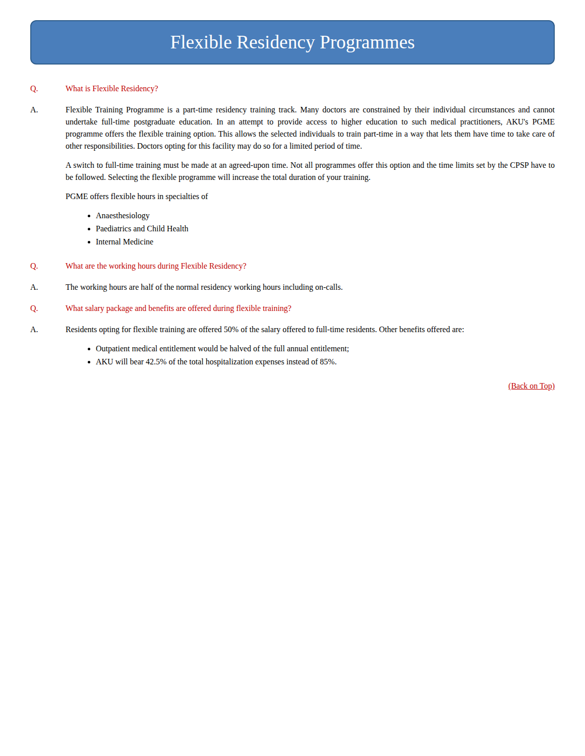Flexible Residency Programmes
Q.
What is Flexible Residency?
A.
Flexible Training Programme is a part-time residency training track. Many doctors are constrained by their individual circumstances and cannot undertake full-time postgraduate education. In an attempt to provide access to higher education to such medical practitioners, AKU's PGME programme offers the flexible training option. This allows the selected individuals to train part-time in a way that lets them have time to take care of other responsibilities. Doctors opting for this facility may do so for a limited period of time.
A switch to full-time training must be made at an agreed-upon time. Not all programmes offer this option and the time limits set by the CPSP have to be followed. Selecting the flexible programme will increase the total duration of your training.
PGME offers flexible hours in specialties of
Anaesthesiology
Paediatrics and Child Health
Internal Medicine
Q.
What are the working hours during Flexible Residency?
A.
The working hours are half of the normal residency working hours including on-calls.
Q.
What salary package and benefits are offered during flexible training?
A.
Residents opting for flexible training are offered 50% of the salary offered to full-time residents. Other benefits offered are:
Outpatient medical entitlement would be halved of the full annual entitlement;
AKU will bear 42.5% of the total hospitalization expenses instead of 85%.
(Back on Top)